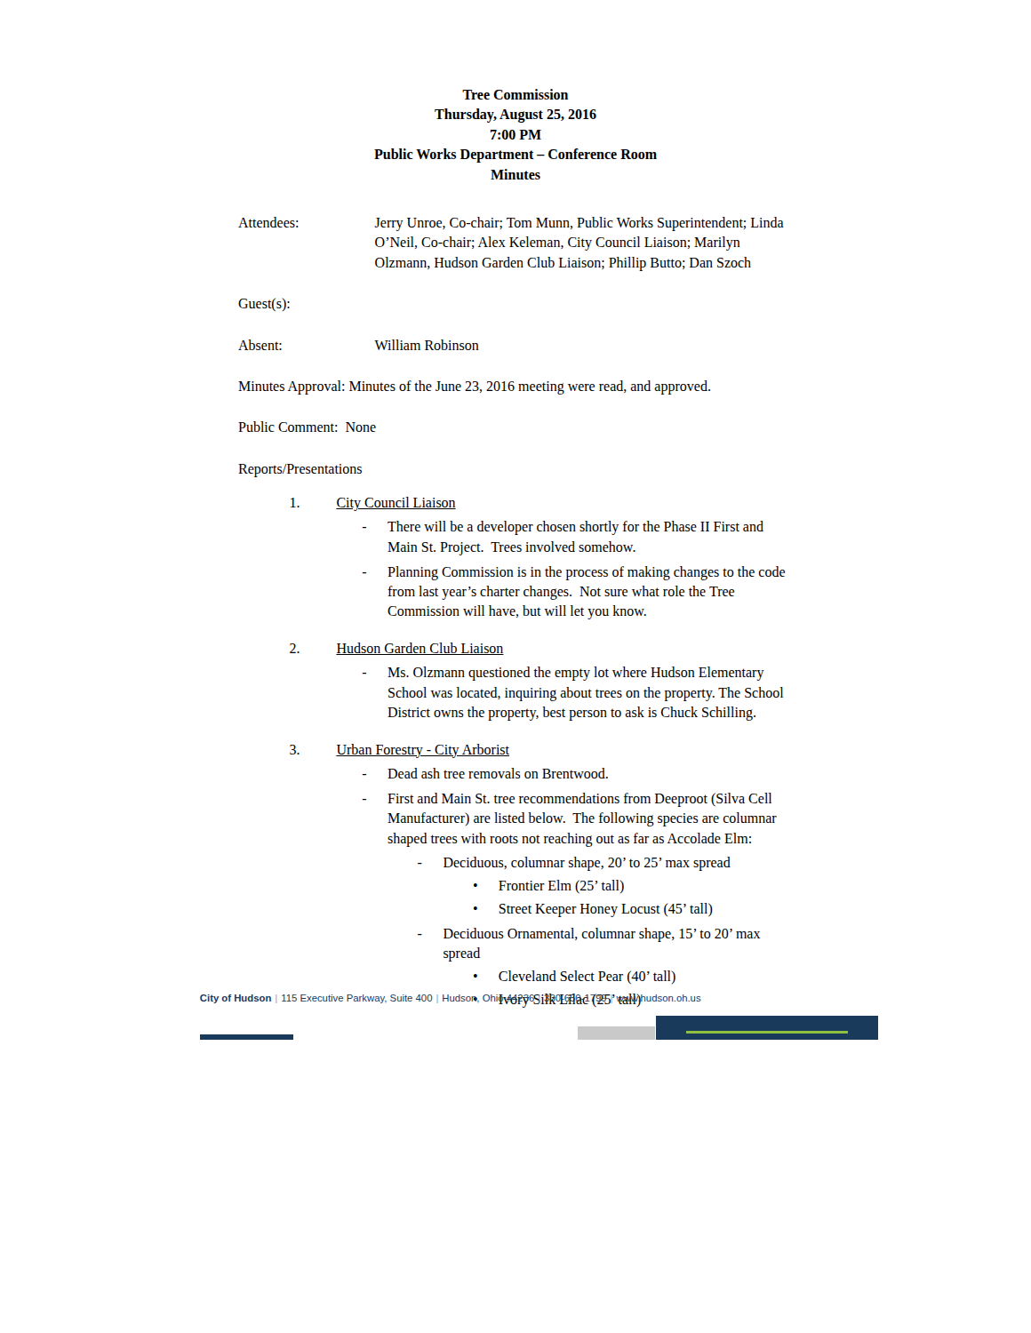Tree Commission
Thursday, August 25, 2016
7:00 PM
Public Works Department – Conference Room
Minutes
Attendees:
Jerry Unroe, Co-chair; Tom Munn, Public Works Superintendent; Linda O’Neil, Co-chair; Alex Keleman, City Council Liaison; Marilyn Olzmann, Hudson Garden Club Liaison; Phillip Butto; Dan Szoch
Guest(s):
Absent:
William Robinson
Minutes Approval: Minutes of the June 23, 2016 meeting were read, and approved.
Public Comment: None
Reports/Presentations
City Council Liaison
There will be a developer chosen shortly for the Phase II First and Main St. Project. Trees involved somehow.
Planning Commission is in the process of making changes to the code from last year’s charter changes. Not sure what role the Tree Commission will have, but will let you know.
Hudson Garden Club Liaison
Ms. Olzmann questioned the empty lot where Hudson Elementary School was located, inquiring about trees on the property. The School District owns the property, best person to ask is Chuck Schilling.
Urban Forestry - City Arborist
Dead ash tree removals on Brentwood.
First and Main St. tree recommendations from Deeproot (Silva Cell Manufacturer) are listed below. The following species are columnar shaped trees with roots not reaching out as far as Accolade Elm:
Deciduous, columnar shape, 20’ to 25’ max spread
Frontier Elm (25’ tall)
Street Keeper Honey Locust (45’ tall)
Deciduous Ornamental, columnar shape, 15’ to 20’ max spread
Cleveland Select Pear (40’ tall)
Ivory Silk Lilac (25’ tall)
City of Hudson | 115 Executive Parkway, Suite 400 | Hudson, Ohio 44236 | 330-650-1799 | www.hudson.oh.us